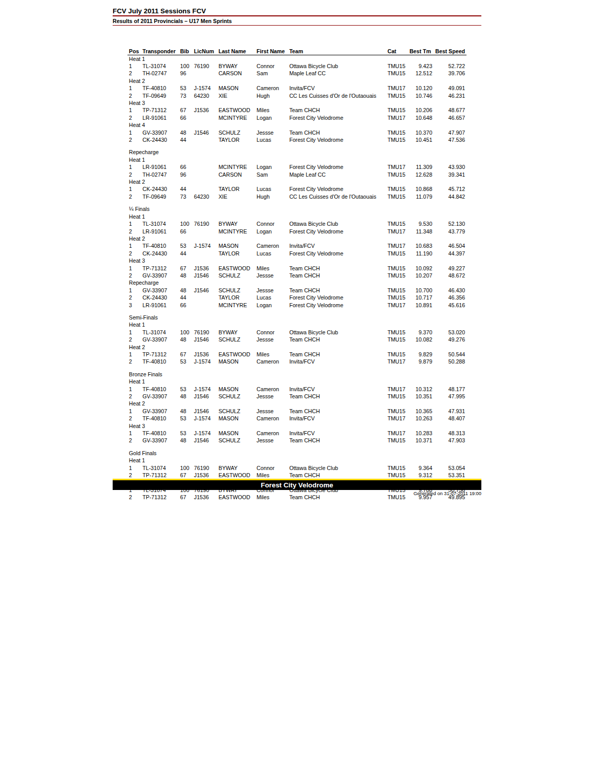FCV July 2011 Sessions FCV
Results of 2011 Provincials – U17 Men Sprints
| Pos | Transponder | Bib | LicNum | Last Name | First Name | Team | Cat | Best Tm | Best Speed |
| --- | --- | --- | --- | --- | --- | --- | --- | --- | --- |
| Heat 1 |
| 1 | TL-31074 | 100 | 76190 | BYWAY | Connor | Ottawa Bicycle Club | TMU15 | 9.423 | 52.722 |
| 2 | TH-02747 | 96 | | CARSON | Sam | Maple Leaf CC | TMU15 | 12.512 | 39.706 |
| Heat 2 |
| 1 | TF-40810 | 53 | J-1574 | MASON | Cameron | Invita/FCV | TMU17 | 10.120 | 49.091 |
| 2 | TF-09649 | 73 | 64230 | XIE | Hugh | CC Les Cuisses d'Or de l'Outaouais | TMU15 | 10.746 | 46.231 |
| Heat 3 |
| 1 | TP-71312 | 67 | J1536 | EASTWOOD | Miles | Team CHCH | TMU15 | 10.206 | 48.677 |
| 2 | LR-91061 | 66 | | MCINTYRE | Logan | Forest City Velodrome | TMU17 | 10.648 | 46.657 |
| Heat 4 |
| 1 | GV-33907 | 48 | J1546 | SCHULZ | Jessse | Team CHCH | TMU15 | 10.370 | 47.907 |
| 2 | CK-24430 | 44 | | TAYLOR | Lucas | Forest City Velodrome | TMU15 | 10.451 | 47.536 |
| Repecharge |
| Heat 1 |
| 1 | LR-91061 | 66 | | MCINTYRE | Logan | Forest City Velodrome | TMU17 | 11.309 | 43.930 |
| 2 | TH-02747 | 96 | | CARSON | Sam | Maple Leaf CC | TMU15 | 12.628 | 39.341 |
| Heat 2 |
| 1 | CK-24430 | 44 | | TAYLOR | Lucas | Forest City Velodrome | TMU15 | 10.868 | 45.712 |
| 2 | TF-09649 | 73 | 64230 | XIE | Hugh | CC Les Cuisses d'Or de l'Outaouais | TMU15 | 11.079 | 44.842 |
| ¼ Finals |
| Heat 1 |
| 1 | TL-31074 | 100 | 76190 | BYWAY | Connor | Ottawa Bicycle Club | TMU15 | 9.530 | 52.130 |
| 2 | LR-91061 | 66 | | MCINTYRE | Logan | Forest City Velodrome | TMU17 | 11.348 | 43.779 |
| Heat 2 |
| 1 | TF-40810 | 53 | J-1574 | MASON | Cameron | Invita/FCV | TMU17 | 10.683 | 46.504 |
| 2 | CK-24430 | 44 | | TAYLOR | Lucas | Forest City Velodrome | TMU15 | 11.190 | 44.397 |
| Heat 3 |
| 1 | TP-71312 | 67 | J1536 | EASTWOOD | Miles | Team CHCH | TMU15 | 10.092 | 49.227 |
| 2 | GV-33907 | 48 | J1546 | SCHULZ | Jessse | Team CHCH | TMU15 | 10.207 | 48.672 |
| Repecharge |
| 1 | GV-33907 | 48 | J1546 | SCHULZ | Jessse | Team CHCH | TMU15 | 10.700 | 46.430 |
| 2 | CK-24430 | 44 | | TAYLOR | Lucas | Forest City Velodrome | TMU15 | 10.717 | 46.356 |
| 3 | LR-91061 | 66 | | MCINTYRE | Logan | Forest City Velodrome | TMU17 | 10.891 | 45.616 |
| Semi-Finals |
| Heat 1 |
| 1 | TL-31074 | 100 | 76190 | BYWAY | Connor | Ottawa Bicycle Club | TMU15 | 9.370 | 53.020 |
| 2 | GV-33907 | 48 | J1546 | SCHULZ | Jessse | Team CHCH | TMU15 | 10.082 | 49.276 |
| Heat 2 |
| 1 | TP-71312 | 67 | J1536 | EASTWOOD | Miles | Team CHCH | TMU15 | 9.829 | 50.544 |
| 2 | TF-40810 | 53 | J-1574 | MASON | Cameron | Invita/FCV | TMU17 | 9.879 | 50.288 |
| Bronze Finals |
| Heat 1 |
| 1 | TF-40810 | 53 | J-1574 | MASON | Cameron | Invita/FCV | TMU17 | 10.312 | 48.177 |
| 2 | GV-33907 | 48 | J1546 | SCHULZ | Jessse | Team CHCH | TMU15 | 10.351 | 47.995 |
| Heat 2 |
| 1 | GV-33907 | 48 | J1546 | SCHULZ | Jessse | Team CHCH | TMU15 | 10.365 | 47.931 |
| 2 | TF-40810 | 53 | J-1574 | MASON | Cameron | Invita/FCV | TMU17 | 10.263 | 48.407 |
| Heat 3 |
| 1 | TF-40810 | 53 | J-1574 | MASON | Cameron | Invita/FCV | TMU17 | 10.283 | 48.313 |
| 2 | GV-33907 | 48 | J1546 | SCHULZ | Jessse | Team CHCH | TMU15 | 10.371 | 47.903 |
| Gold Finals |
| Heat 1 |
| 1 | TL-31074 | 100 | 76190 | BYWAY | Connor | Ottawa Bicycle Club | TMU15 | 9.364 | 53.054 |
| 2 | TP-71312 | 67 | J1536 | EASTWOOD | Miles | Team CHCH | TMU15 | 9.312 | 53.351 |
| Heat 2 |
| 1 | TL-31074 | 100 | 76190 | BYWAY | Connor | Ottawa Bicycle Club | TMU15 | 9.788 | 50.756 |
| 2 | TP-71312 | 67 | J1536 | EASTWOOD | Miles | Team CHCH | TMU15 | 9.957 | 49.895 |
Forest City Velodrome
Generated on 31-07-2011 19:00